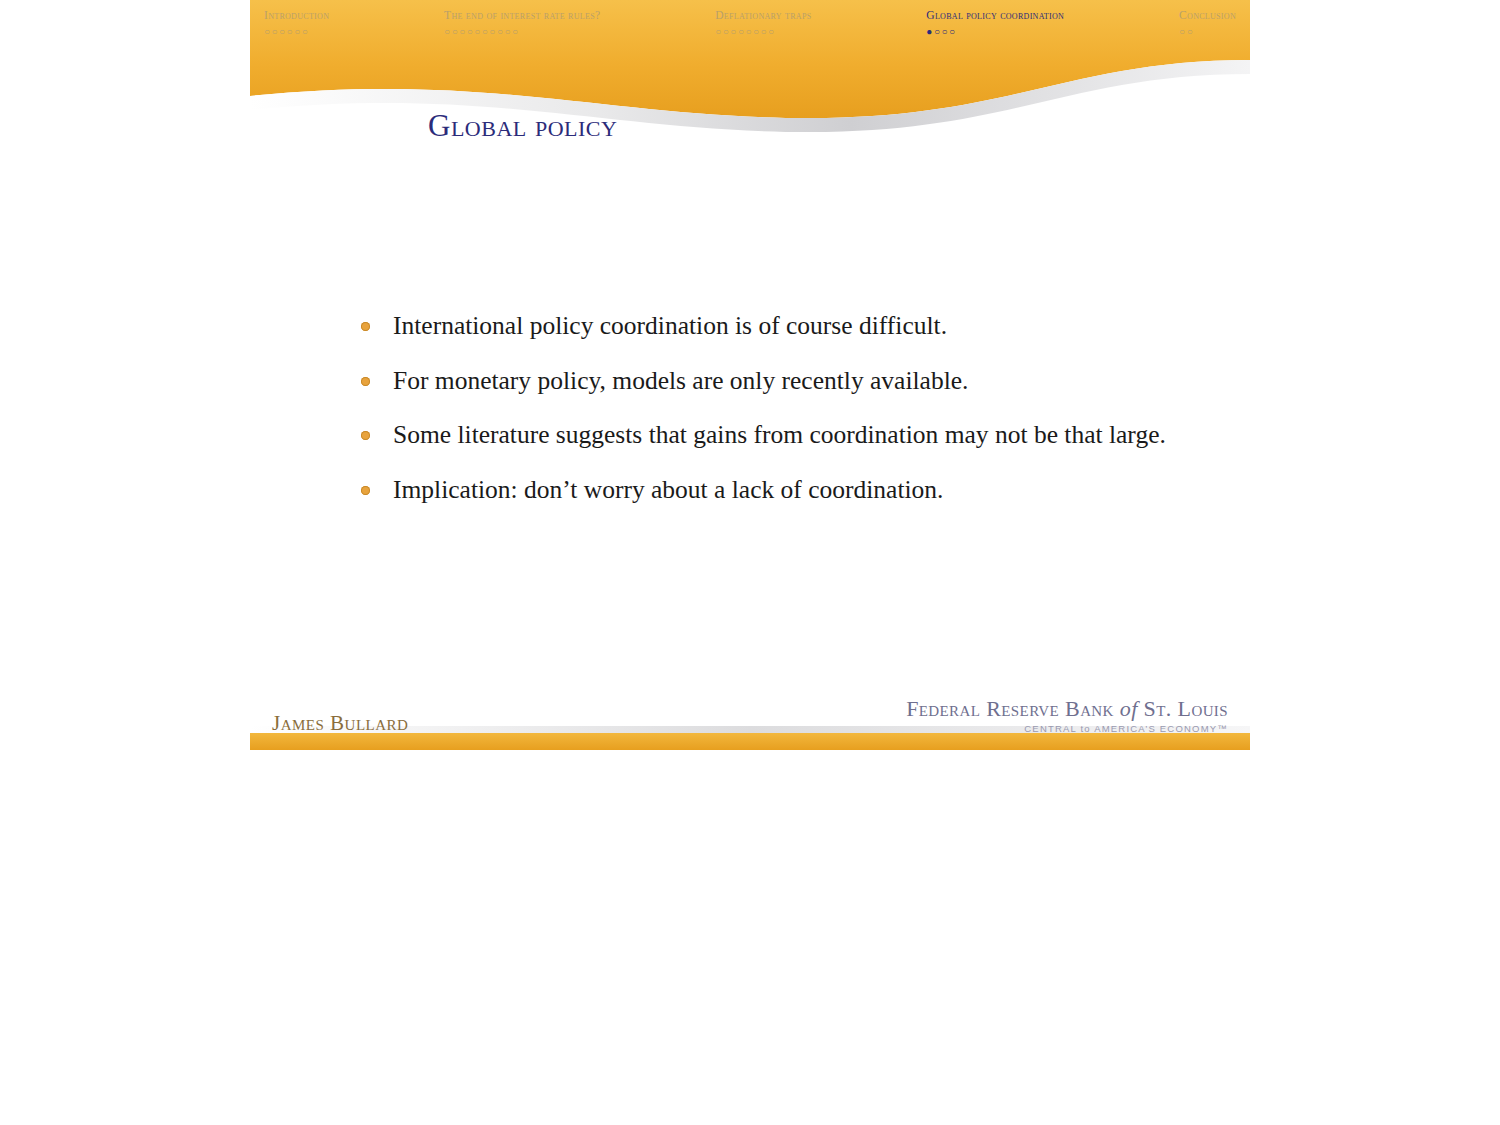Introduction
○○○○○○
The end of interest rate rules?
○○○○○○○○○○
Deflationary traps
○○○○○○○○
Global policy coordination
●○○○
Conclusion
○○
Global policy
International policy coordination is of course difficult.
For monetary policy, models are only recently available.
Some literature suggests that gains from coordination may not be that large.
Implication: don’t worry about a lack of coordination.
James Bullard
Federal Reserve Bank of St. Louis
CENTRAL to AMERICA’S ECONOMY™